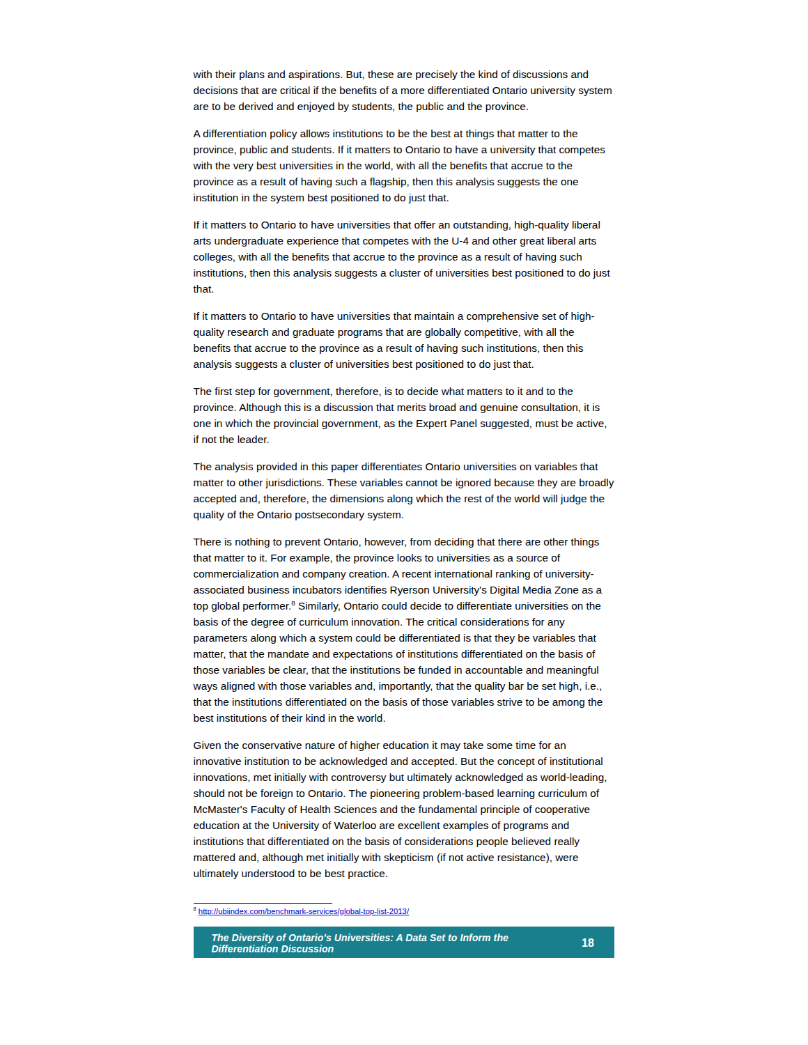with their plans and aspirations. But, these are precisely the kind of discussions and decisions that are critical if the benefits of a more differentiated Ontario university system are to be derived and enjoyed by students, the public and the province.
A differentiation policy allows institutions to be the best at things that matter to the province, public and students. If it matters to Ontario to have a university that competes with the very best universities in the world, with all the benefits that accrue to the province as a result of having such a flagship, then this analysis suggests the one institution in the system best positioned to do just that.
If it matters to Ontario to have universities that offer an outstanding, high-quality liberal arts undergraduate experience that competes with the U-4 and other great liberal arts colleges, with all the benefits that accrue to the province as a result of having such institutions, then this analysis suggests a cluster of universities best positioned to do just that.
If it matters to Ontario to have universities that maintain a comprehensive set of high-quality research and graduate programs that are globally competitive, with all the benefits that accrue to the province as a result of having such institutions, then this analysis suggests a cluster of universities best positioned to do just that.
The first step for government, therefore, is to decide what matters to it and to the province. Although this is a discussion that merits broad and genuine consultation, it is one in which the provincial government, as the Expert Panel suggested, must be active, if not the leader.
The analysis provided in this paper differentiates Ontario universities on variables that matter to other jurisdictions. These variables cannot be ignored because they are broadly accepted and, therefore, the dimensions along which the rest of the world will judge the quality of the Ontario postsecondary system.
There is nothing to prevent Ontario, however, from deciding that there are other things that matter to it. For example, the province looks to universities as a source of commercialization and company creation. A recent international ranking of university-associated business incubators identifies Ryerson University's Digital Media Zone as a top global performer.8 Similarly, Ontario could decide to differentiate universities on the basis of the degree of curriculum innovation. The critical considerations for any parameters along which a system could be differentiated is that they be variables that matter, that the mandate and expectations of institutions differentiated on the basis of those variables be clear, that the institutions be funded in accountable and meaningful ways aligned with those variables and, importantly, that the quality bar be set high, i.e., that the institutions differentiated on the basis of those variables strive to be among the best institutions of their kind in the world.
Given the conservative nature of higher education it may take some time for an innovative institution to be acknowledged and accepted. But the concept of institutional innovations, met initially with controversy but ultimately acknowledged as world-leading, should not be foreign to Ontario. The pioneering problem-based learning curriculum of McMaster's Faculty of Health Sciences and the fundamental principle of cooperative education at the University of Waterloo are excellent examples of programs and institutions that differentiated on the basis of considerations people believed really mattered and, although met initially with skepticism (if not active resistance), were ultimately understood to be best practice.
8 http://ubiindex.com/benchmark-services/global-top-list-2013/
The Diversity of Ontario's Universities: A Data Set to Inform the Differentiation Discussion
18